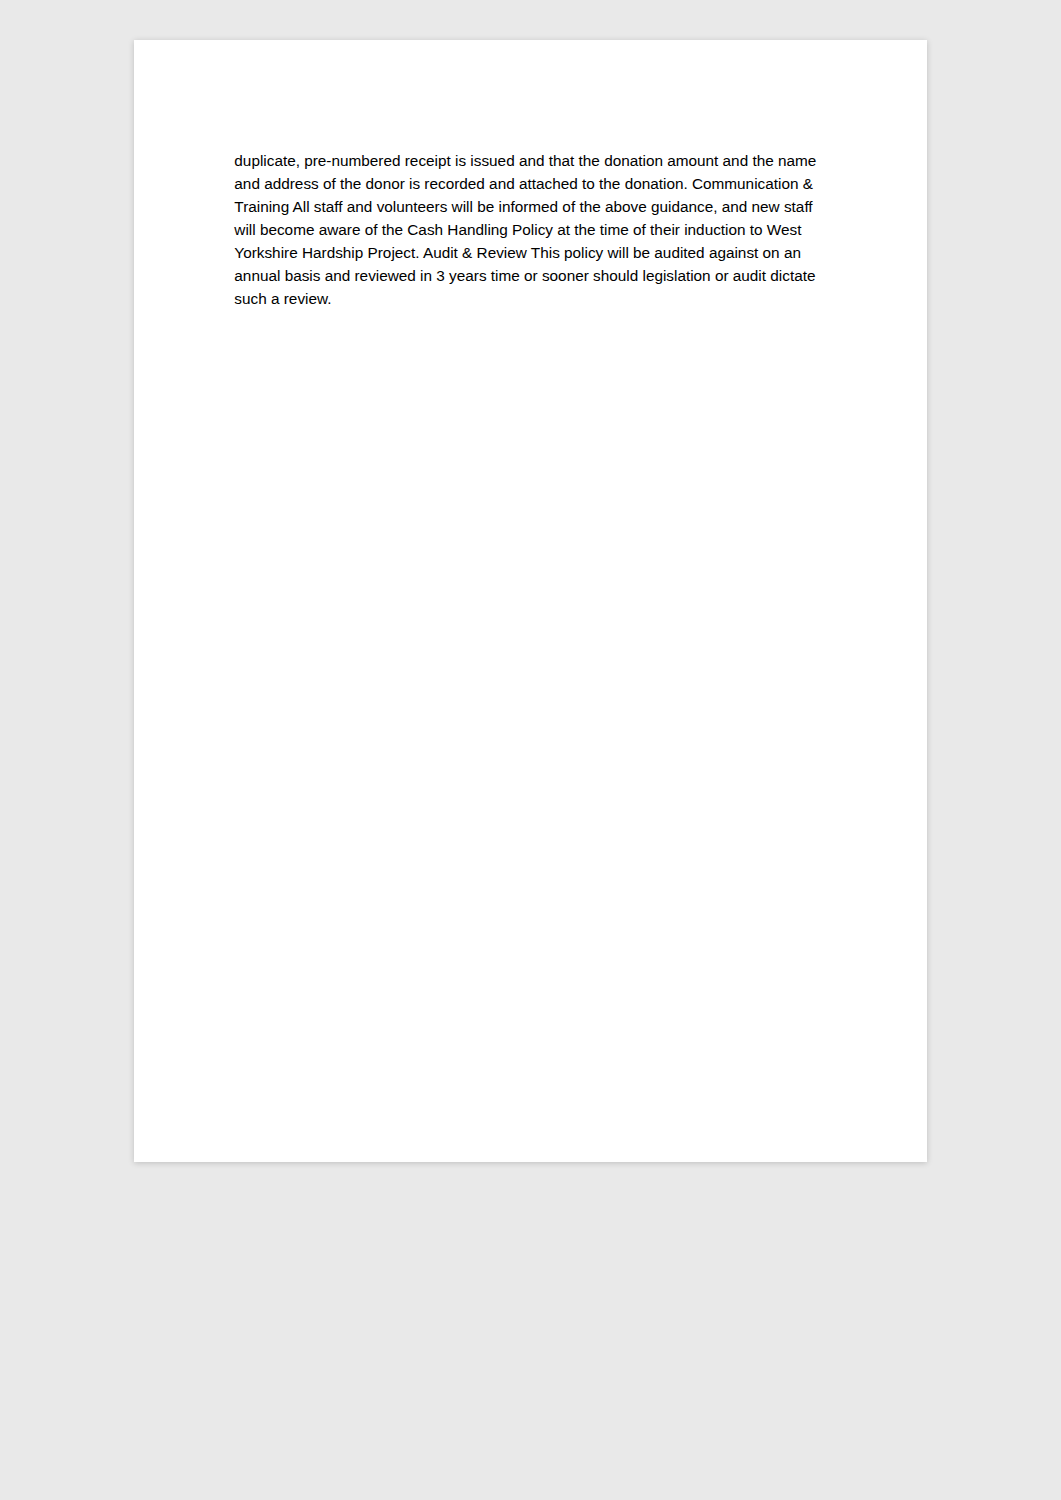duplicate, pre-numbered receipt is issued and that the donation amount and the name and address of the donor is recorded and attached to the donation. Communication & Training All staff and volunteers will be informed of the above guidance, and new staff will become aware of the Cash Handling Policy at the time of their induction to West Yorkshire Hardship Project. Audit & Review This policy will be audited against on an annual basis and reviewed in 3 years time or sooner should legislation or audit dictate such a review.